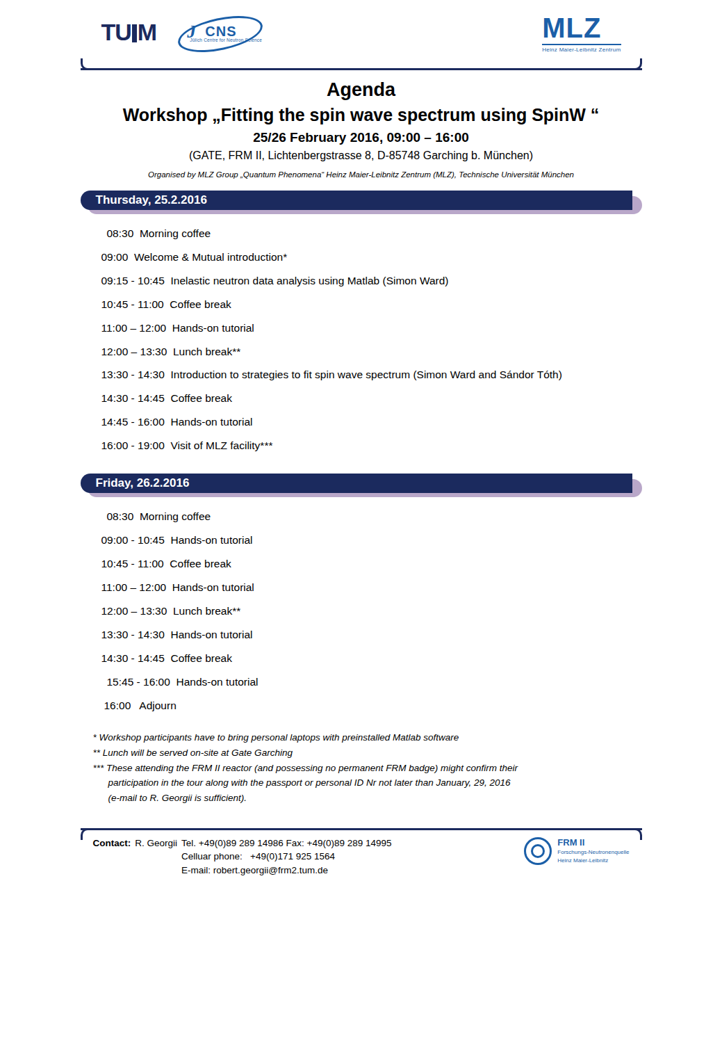MLZ
Heinz Maier-Leibnitz Zentrum
TU M J CNS Jülich Centre for Neutron Science
Agenda
Workshop „Fitting the spin wave spectrum using SpinW “
25/26 February 2016, 09:00 – 16:00
(GATE, FRM II, Lichtenbergstrasse 8, D-85748 Garching b. München)
Organised by MLZ Group „Quantum Phenomena“ Heinz Maier-Leibnitz Zentrum (MLZ), Technische Universität München
Thursday, 25.2.2016
08:30 Morning coffee
09:00 Welcome & Mutual introduction*
09:15 - 10:45 Inelastic neutron data analysis using Matlab (Simon Ward)
10:45 - 11:00 Coffee break
11:00 – 12:00 Hands-on tutorial
12:00 – 13:30 Lunch break**
13:30 - 14:30 Introduction to strategies to fit spin wave spectrum (Simon Ward and Sándor Tóth)
14:30 - 14:45 Coffee break
14:45 - 16:00 Hands-on tutorial
16:00 - 19:00 Visit of MLZ facility***
Friday, 26.2.2016
08:30 Morning coffee
09:00 - 10:45 Hands-on tutorial
10:45 - 11:00 Coffee break
11:00 – 12:00 Hands-on tutorial
12:00 – 13:30 Lunch break**
13:30 - 14:30 Hands-on tutorial
14:30 - 14:45 Coffee break
15:45 - 16:00 Hands-on tutorial
16:00 Adjourn
* Workshop participants have to bring personal laptops with preinstalled Matlab software
** Lunch will be served on-site at Gate Garching
*** These attending the FRM II reactor (and possessing no permanent FRM badge) might confirm their
participation in the tour along with the passport or personal ID Nr not later than January, 29, 2016
(e-mail to R. Georgii is sufficient).
FRM II
Forschungs-Neutronenquelle
Heinz Maier-Leibnitz
| Contact: | R. Georgii | Tel. +49(0)89 289 14986 Fax: +49(0)89 289 14995 |
| | | Celluar phone: +49(0)171 925 1564 |
| | | E-mail: robert.georgii@frm2.tum.de |